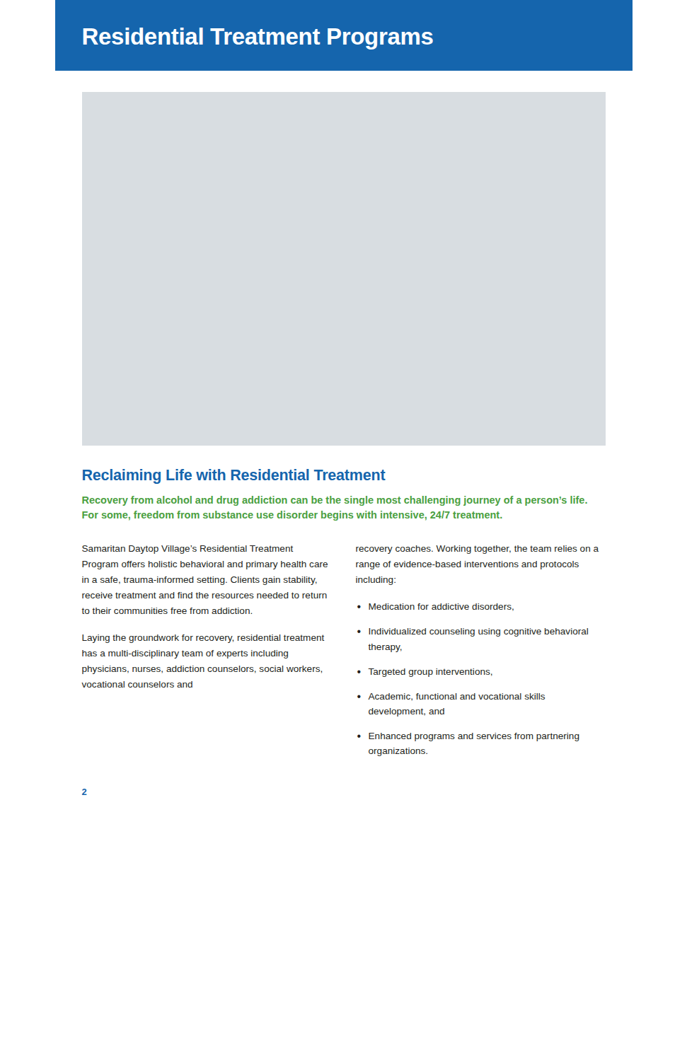Residential Treatment Programs
Reclaiming Life with Residential Treatment
Recovery from alcohol and drug addiction can be the single most challenging journey of a person’s life. For some, freedom from substance use disorder begins with intensive, 24/7 treatment.
Samaritan Daytop Village’s Residential Treatment Program offers holistic behavioral and primary health care in a safe, trauma-informed setting. Clients gain stability, receive treatment and find the resources needed to return to their communities free from addiction.
Laying the groundwork for recovery, residential treatment has a multi-disciplinary team of experts including physicians, nurses, addiction counselors, social workers, vocational counselors and
recovery coaches. Working together, the team relies on a range of evidence-based interventions and protocols including:
Medication for addictive disorders,
Individualized counseling using cognitive behavioral therapy,
Targeted group interventions,
Academic, functional and vocational skills development, and
Enhanced programs and services from partnering organizations.
2